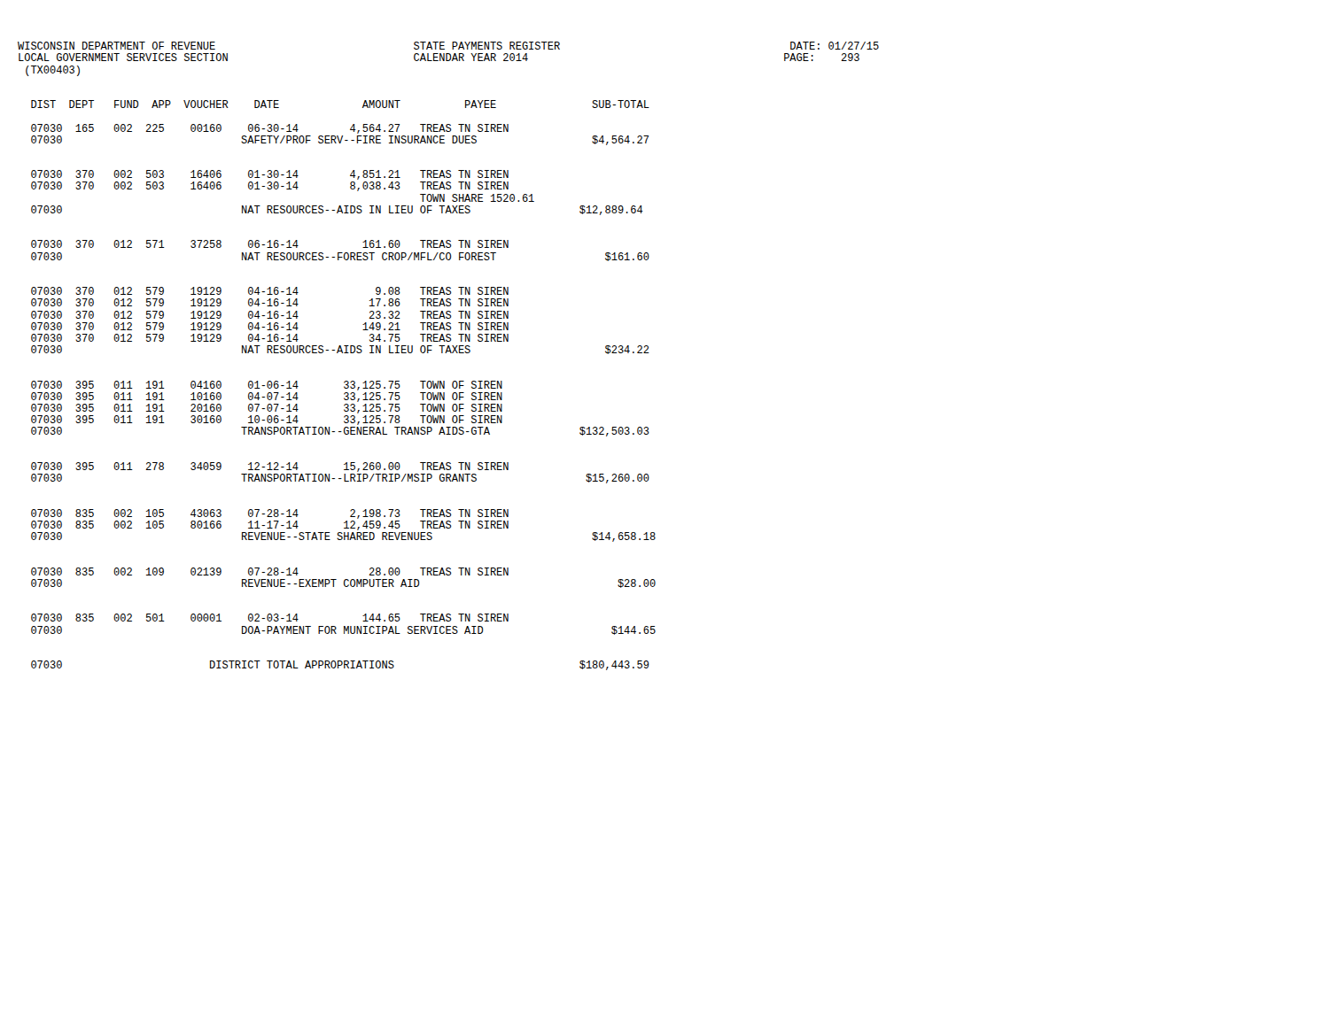WISCONSIN DEPARTMENT OF REVENUE STATE PAYMENTS REGISTER DATE: 01/27/15 LOCAL GOVERNMENT SERVICES SECTION CALENDAR YEAR 2014 PAGE: 293 (TX00403) DIST DEPT FUND APP VOUCHER DATE AMOUNT PAYEE SUB-TOTAL 07030 165 002 225 00160 06-30-14 4,564.27 TREAS TN SIREN 07030 SAFETY/PROF SERV--FIRE INSURANCE DUES $4,564.27 07030 370 002 503 16406 01-30-14 4,851.21 TREAS TN SIREN 07030 370 002 503 16406 01-30-14 8,038.43 TREAS TN SIREN TOWN SHARE 1520.61 07030 NAT RESOURCES--AIDS IN LIEU OF TAXES $12,889.64 07030 370 012 571 37258 06-16-14 161.60 TREAS TN SIREN 07030 NAT RESOURCES--FOREST CROP/MFL/CO FOREST $161.60 07030 370 012 579 19129 04-16-14 9.08 TREAS TN SIREN 07030 370 012 579 19129 04-16-14 17.86 TREAS TN SIREN 07030 370 012 579 19129 04-16-14 23.32 TREAS TN SIREN 07030 370 012 579 19129 04-16-14 149.21 TREAS TN SIREN 07030 370 012 579 19129 04-16-14 34.75 TREAS TN SIREN 07030 NAT RESOURCES--AIDS IN LIEU OF TAXES $234.22 07030 395 011 191 04160 01-06-14 33,125.75 TOWN OF SIREN 07030 395 011 191 10160 04-07-14 33,125.75 TOWN OF SIREN 07030 395 011 191 20160 07-07-14 33,125.75 TOWN OF SIREN 07030 395 011 191 30160 10-06-14 33,125.78 TOWN OF SIREN 07030 TRANSPORTATION--GENERAL TRANSP AIDS-GTA $132,503.03 07030 395 011 278 34059 12-12-14 15,260.00 TREAS TN SIREN 07030 TRANSPORTATION--LRIP/TRIP/MSIP GRANTS $15,260.00 07030 835 002 105 43063 07-28-14 2,198.73 TREAS TN SIREN 07030 835 002 105 80166 11-17-14 12,459.45 TREAS TN SIREN 07030 REVENUE--STATE SHARED REVENUES $14,658.18 07030 835 002 109 02139 07-28-14 28.00 TREAS TN SIREN 07030 REVENUE--EXEMPT COMPUTER AID $28.00 07030 835 002 501 00001 02-03-14 144.65 TREAS TN SIREN 07030 DOA-PAYMENT FOR MUNICIPAL SERVICES AID $144.65 07030 DISTRICT TOTAL APPROPRIATIONS $180,443.59